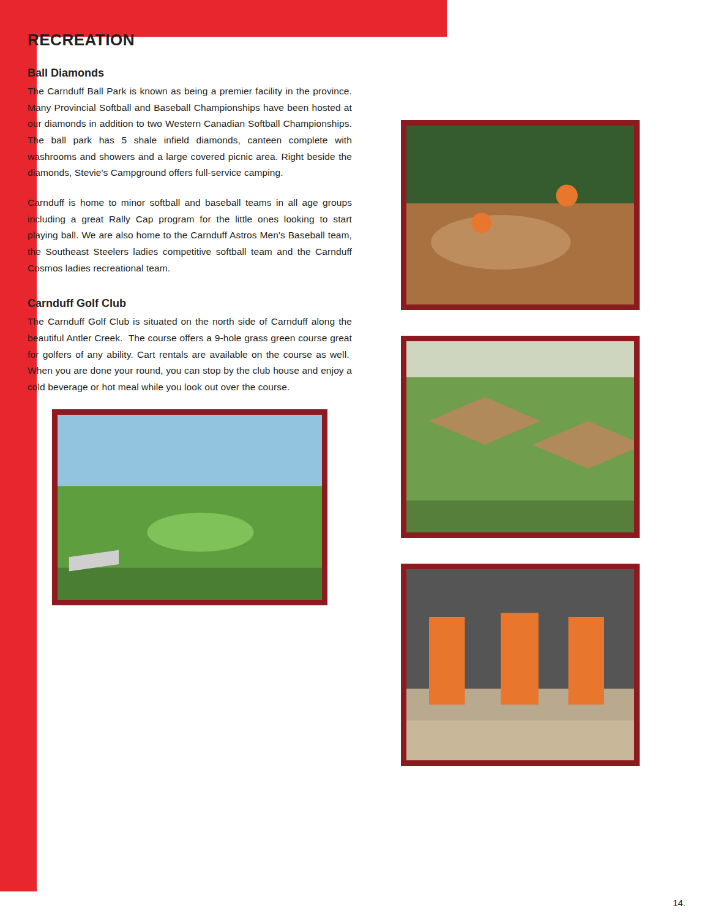RECREATION
Ball Diamonds
The Carnduff Ball Park is known as being a premier facility in the province. Many Provincial Softball and Baseball Championships have been hosted at our diamonds in addition to two Western Canadian Softball Championships. The ball park has 5 shale infield diamonds, canteen complete with washrooms and showers and a large covered picnic area. Right beside the diamonds, Stevie's Campground offers full-service camping.
Carnduff is home to minor softball and baseball teams in all age groups including a great Rally Cap program for the little ones looking to start playing ball. We are also home to the Carnduff Astros Men's Baseball team, the Southeast Steelers ladies competitive softball team and the Carnduff Cosmos ladies recreational team.
Carnduff Golf Club
The Carnduff Golf Club is situated on the north side of Carnduff along the beautiful Antler Creek. The course offers a 9-hole grass green course great for golfers of any ability. Cart rentals are available on the course as well. When you are done your round, you can stop by the club house and enjoy a cold beverage or hot meal while you look out over the course.
14.